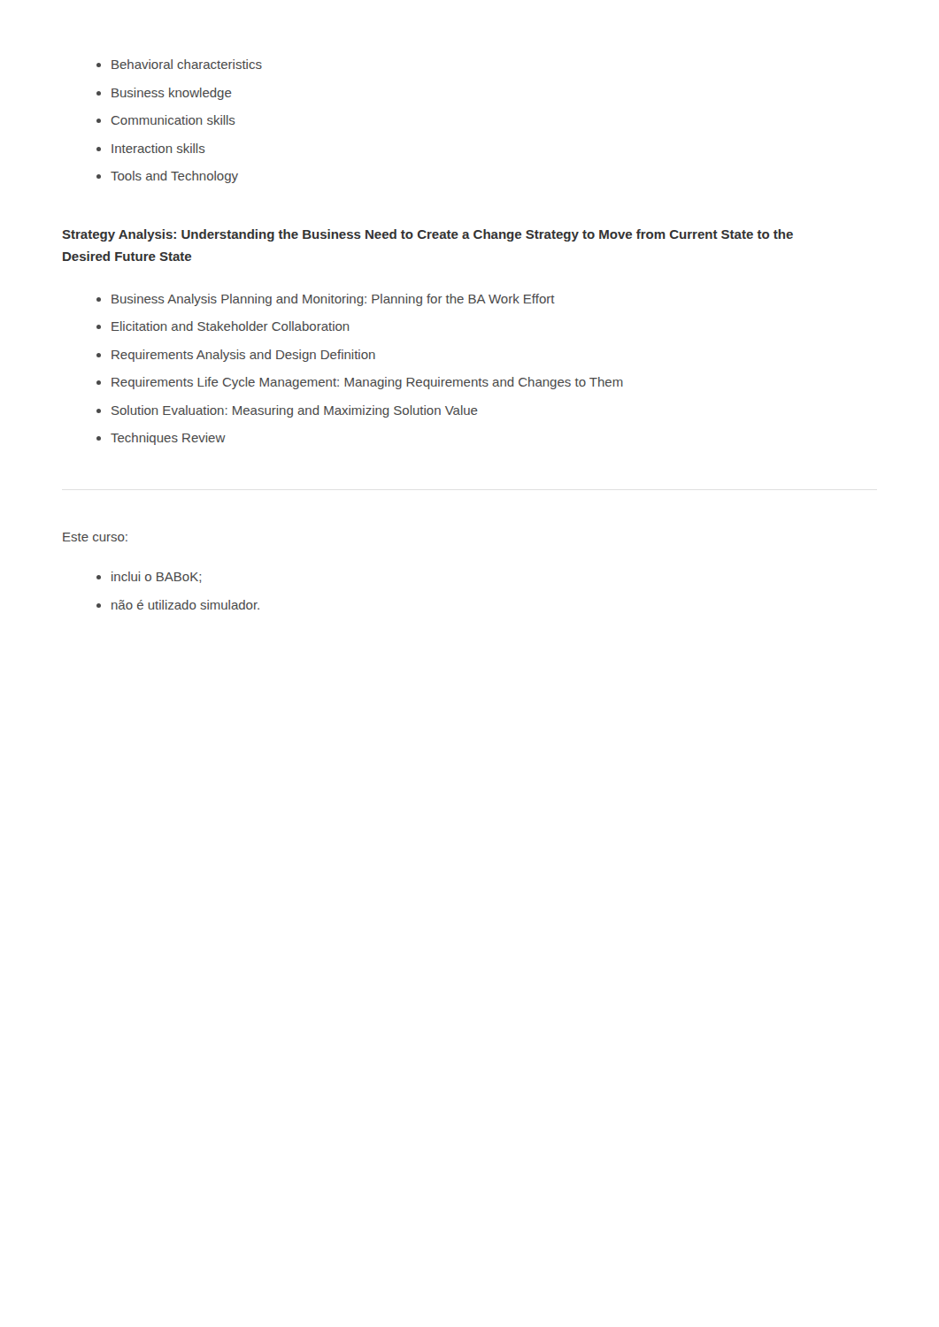Behavioral characteristics
Business knowledge
Communication skills
Interaction skills
Tools and Technology
Strategy Analysis: Understanding the Business Need to Create a Change Strategy to Move from Current State to the Desired Future State
Business Analysis Planning and Monitoring: Planning for the BA Work Effort
Elicitation and Stakeholder Collaboration
Requirements Analysis and Design Definition
Requirements Life Cycle Management: Managing Requirements and Changes to Them
Solution Evaluation: Measuring and Maximizing Solution Value
Techniques Review
Este curso:
inclui o BABoK;
não é utilizado simulador.